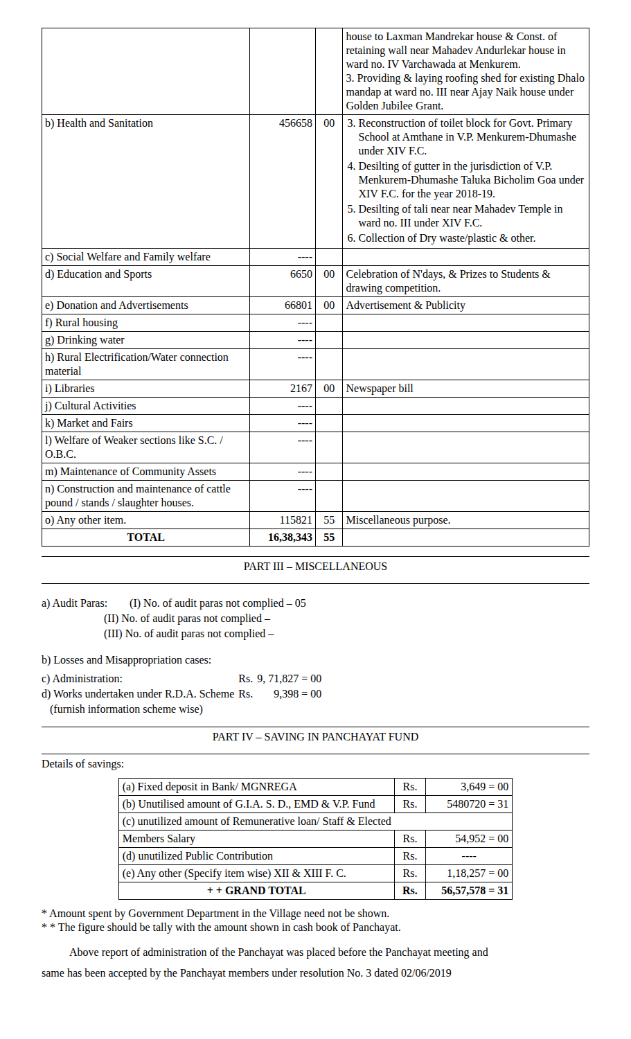| | | | house to Laxman Mandrekar house & Const. of retaining wall near Mahadev Andurlekar house in ward no. IV Varchawada at Menkurem. 3. Providing & laying roofing shed for existing Dhalo mandap at ward no. III near Ajay Naik house under Golden Jubilee Grant. |
| b) Health and Sanitation | 456658 | 00 | Reconstruction of toilet block for Govt. Primary School at Amthane in V.P. Menkurem-Dhumashe under XIV F.C. Desilting of gutter in the jurisdiction of V.P. Menkurem-Dhumashe Taluka Bicholim Goa under XIV F.C. for the year 2018-19. Desilting of tali near near Mahadev Temple in ward no. III under XIV F.C. Collection of Dry waste/plastic & other. |
| c) Social Welfare and Family welfare | ---- | | |
| d) Education and Sports | 6650 | 00 | Celebration of N'days, & Prizes to Students & drawing competition. |
| e) Donation and Advertisements | 66801 | 00 | Advertisement & Publicity |
| f) Rural housing | ---- | | |
| g) Drinking water | ---- | | |
| h) Rural Electrification/Water connection material | ---- | | |
| i) Libraries | 2167 | 00 | Newspaper bill |
| j) Cultural Activities | ---- | | |
| k) Market and Fairs | ---- | | |
| l) Welfare of Weaker sections like S.C. / O.B.C. | ---- | | |
| m) Maintenance of Community Assets | ---- | | |
| n) Construction and maintenance of cattle pound / stands / slaughter houses. | ---- | | |
| o) Any other item. | 115821 | 55 | Miscellaneous purpose. |
| TOTAL | 16,38,343 | 55 | |
PART III – MISCELLANEOUS
a) Audit Paras: (I) No. of audit paras not complied – 05
(II) No. of audit paras not complied –
(III) No. of audit paras not complied –
b) Losses and Misappropriation cases:
| c) Administration: | Rs. | 9, 71,827 = 00 |
| d) Works undertaken under R.D.A. Scheme | Rs. | 9,398 = 00 |
| (furnish information scheme wise) | | |
PART IV – SAVING IN PANCHAYAT FUND
Details of savings:
| (a) Fixed deposit in Bank/ MGNREGA | Rs. | 3,649 = 00 |
| (b) Unutilised amount of G.I.A. S. D., EMD & V.P. Fund | Rs. | 5480720 = 31 |
| (c) unutilized amount of Remunerative loan/ Staff & Elected |
| Members Salary | Rs. | 54,952 = 00 |
| (d) unutilized Public Contribution | Rs. | ---- |
| (e) Any other (Specify item wise) XII & XIII F. C. | Rs. | 1,18,257 = 00 |
| + + GRAND TOTAL | Rs. | 56,57,578 = 31 |
* Amount spent by Government Department in the Village need not be shown.
* * The figure should be tally with the amount shown in cash book of Panchayat.
Above report of administration of the Panchayat was placed before the Panchayat meeting and
same has been accepted by the Panchayat members under resolution No. 3 dated 02/06/2019